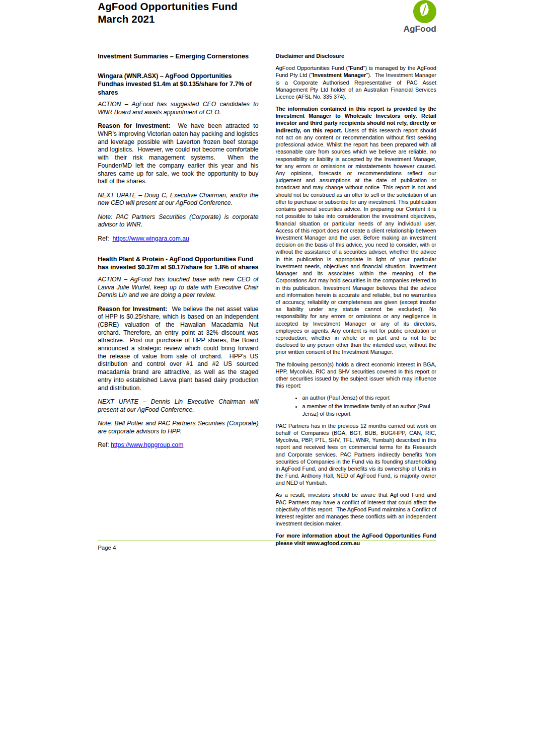AgFood Opportunities Fund
March 2021
Ag Food
Investment Summaries – Emerging Cornerstones
Wingara (WNR.ASX) – AgFood Opportunities Fundhas invested $1.4m at $0.135/share for 7.7% of shares
ACTION – AgFood has suggested CEO candidates to WNR Board and awaits appointment of CEO.
Reason for Investment: We have been attracted to WNR's improving Victorian oaten hay packing and logistics and leverage possible with Laverton frozen beef storage and logistics. However, we could not become comfortable with their risk management systems. When the Founder/MD left the company earlier this year and his shares came up for sale, we took the opportunity to buy half of the shares.
NEXT UPATE – Doug C, Executive Chairman, and/or the new CEO will present at our AgFood Conference.
Note: PAC Partners Securities (Corporate) is corporate advisor to WNR.
Ref: https://www.wingara.com.au
Health Plant & Protein - AgFood Opportunities Fund has invested $0.37m at $0.17/share for 1.8% of shares
ACTION – AgFood has touched base with new CEO of Lavva Julie Wurfel, keep up to date with Executive Chair Dennis Lin and we are doing a peer review.
Reason for Investment: We believe the net asset value of HPP is $0.25/share, which is based on an independent (CBRE) valuation of the Hawaiian Macadamia Nut orchard. Therefore, an entry point at 32% discount was attractive. Post our purchase of HPP shares, the Board announced a strategic review which could bring forward the release of value from sale of orchard. HPP's US distribution and control over #1 and #2 US sourced macadamia brand are attractive, as well as the staged entry into established Lavva plant based dairy production and distribution.
NEXT UPATE – Dennis Lin Executive Chairman will present at our AgFood Conference.
Note: Bell Potter and PAC Partners Securities (Corporate) are corporate advisors to HPP.
Ref: https://www.hppgroup.com
Disclaimer and Disclosure
AgFood Opportunities Fund ("Fund") is managed by the AgFood Fund Pty Ltd ("Investment Manager"). The Investment Manager is a Corporate Authorised Representative of PAC Asset Management Pty Ltd holder of an Australian Financial Services Licence (AFSL No. 335 374).
The information contained in this report is provided by the Investment Manager to Wholesale Investors only. Retail investor and third party recipients should not rely, directly or indirectly, on this report. Users of this research report should not act on any content or recommendation without first seeking professional advice. Whilst the report has been prepared with all reasonable care from sources which we believe are reliable, no responsibility or liability is accepted by the Investment Manager, for any errors or omissions or misstatements however caused. Any opinions, forecasts or recommendations reflect our judgement and assumptions at the date of publication or broadcast and may change without notice. This report is not and should not be construed as an offer to sell or the solicitation of an offer to purchase or subscribe for any investment. This publication contains general securities advice. In preparing our Content it is not possible to take into consideration the investment objectives, financial situation or particular needs of any individual user. Access of this report does not create a client relationship between Investment Manager and the user. Before making an investment decision on the basis of this advice, you need to consider, with or without the assistance of a securities adviser, whether the advice in this publication is appropriate in light of your particular investment needs, objectives and financial situation. Investment Manager and its associates within the meaning of the Corporations Act may hold securities in the companies referred to in this publication. Investment Manager believes that the advice and information herein is accurate and reliable, but no warranties of accuracy, reliability or completeness are given (except insofar as liability under any statute cannot be excluded). No responsibility for any errors or omissions or any negligence is accepted by Investment Manager or any of its directors, employees or agents. Any content is not for public circulation or reproduction, whether in whole or in part and is not to be disclosed to any person other than the intended user, without the prior written consent of the Investment Manager.
The following person(s) holds a direct economic interest in BGA, HPP, Mycolivia, RIC and SHV securities covered in this report or other securities issued by the subject issuer which may influence this report:
an author (Paul Jensz) of this report
a member of the immediate family of an author (Paul Jensz) of this report
PAC Partners has in the previous 12 months carried out work on behalf of Companies (BGA, BGT, BUB, BUG/HPP, CAN, RIC, Mycolivia, PBP, PTL, SHV, TFL, WNR, Yumbah) described in this report and received fees on commercial terms for its Research and Corporate services. PAC Partners indirectly benefits from securities of Companies in the Fund via its founding shareholding in AgFood Fund, and directly benefits vis its ownership of Units in the Fund. Anthony Hall, NED of AgFood Fund, is majority owner and NED of Yumbah.
As a result, investors should be aware that AgFood Fund and PAC Partners may have a conflict of interest that could affect the objectivity of this report. The AgFood Fund maintains a Conflict of Interest register and manages these conflicts with an independent investment decision maker.
For more information about the AgFood Opportunities Fund please visit www.agfood.com.au
Page 4